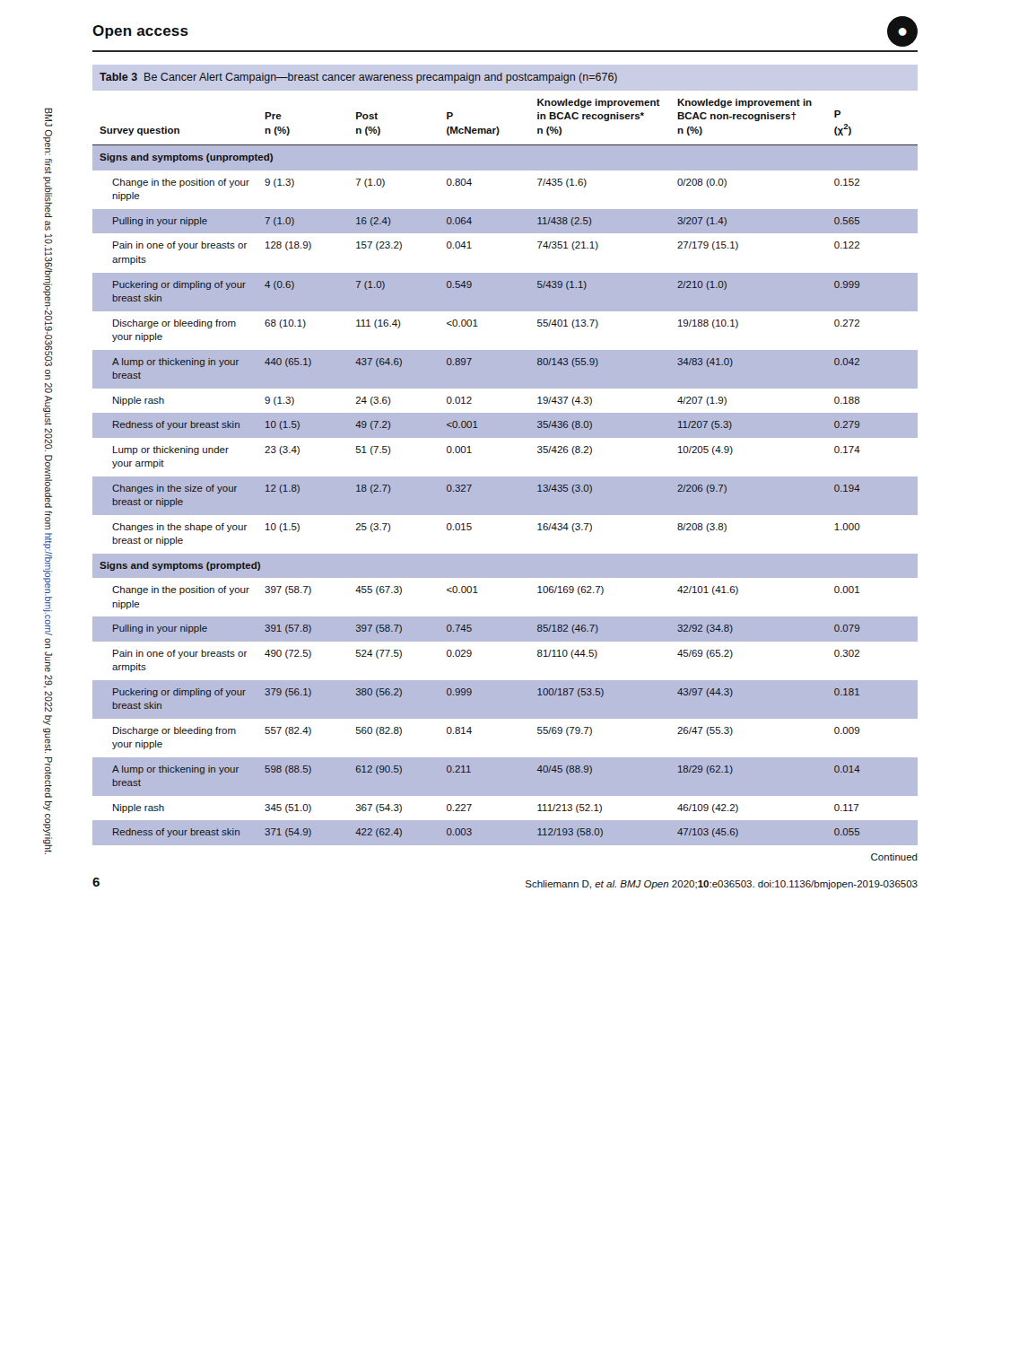BMJ Open: first published as 10.1136/bmjopen-2019-036503 on 20 August 2020. Downloaded from http://bmjopen.bmj.com/ on June 29, 2022 by guest. Protected by copyright.
Open access
●
Table 3 Be Cancer Alert Campaign—breast cancer awareness precampaign and postcampaign (n=676)
| Survey question | Pre n (%) | Post n (%) | P (McNemar) | Knowledge improvement in BCAC recognisers* n (%) | Knowledge improvement in BCAC non-recognisers† n (%) | P (χ 2 ) |
| --- | --- | --- | --- | --- | --- | --- |
| Signs and symptoms (unprompted) |
| Change in the position of your nipple | 9 (1.3) | 7 (1.0) | 0.804 | 7/435 (1.6) | 0/208 (0.0) | 0.152 |
| Pulling in your nipple | 7 (1.0) | 16 (2.4) | 0.064 | 11/438 (2.5) | 3/207 (1.4) | 0.565 |
| Pain in one of your breasts or armpits | 128 (18.9) | 157 (23.2) | 0.041 | 74/351 (21.1) | 27/179 (15.1) | 0.122 |
| Puckering or dimpling of your breast skin | 4 (0.6) | 7 (1.0) | 0.549 | 5/439 (1.1) | 2/210 (1.0) | 0.999 |
| Discharge or bleeding from your nipple | 68 (10.1) | 111 (16.4) | <0.001 | 55/401 (13.7) | 19/188 (10.1) | 0.272 |
| A lump or thickening in your breast | 440 (65.1) | 437 (64.6) | 0.897 | 80/143 (55.9) | 34/83 (41.0) | 0.042 |
| Nipple rash | 9 (1.3) | 24 (3.6) | 0.012 | 19/437 (4.3) | 4/207 (1.9) | 0.188 |
| Redness of your breast skin | 10 (1.5) | 49 (7.2) | <0.001 | 35/436 (8.0) | 11/207 (5.3) | 0.279 |
| Lump or thickening under your armpit | 23 (3.4) | 51 (7.5) | 0.001 | 35/426 (8.2) | 10/205 (4.9) | 0.174 |
| Changes in the size of your breast or nipple | 12 (1.8) | 18 (2.7) | 0.327 | 13/435 (3.0) | 2/206 (9.7) | 0.194 |
| Changes in the shape of your breast or nipple | 10 (1.5) | 25 (3.7) | 0.015 | 16/434 (3.7) | 8/208 (3.8) | 1.000 |
| Signs and symptoms (prompted) |
| Change in the position of your nipple | 397 (58.7) | 455 (67.3) | <0.001 | 106/169 (62.7) | 42/101 (41.6) | 0.001 |
| Pulling in your nipple | 391 (57.8) | 397 (58.7) | 0.745 | 85/182 (46.7) | 32/92 (34.8) | 0.079 |
| Pain in one of your breasts or armpits | 490 (72.5) | 524 (77.5) | 0.029 | 81/110 (44.5) | 45/69 (65.2) | 0.302 |
| Puckering or dimpling of your breast skin | 379 (56.1) | 380 (56.2) | 0.999 | 100/187 (53.5) | 43/97 (44.3) | 0.181 |
| Discharge or bleeding from your nipple | 557 (82.4) | 560 (82.8) | 0.814 | 55/69 (79.7) | 26/47 (55.3) | 0.009 |
| A lump or thickening in your breast | 598 (88.5) | 612 (90.5) | 0.211 | 40/45 (88.9) | 18/29 (62.1) | 0.014 |
| Nipple rash | 345 (51.0) | 367 (54.3) | 0.227 | 111/213 (52.1) | 46/109 (42.2) | 0.117 |
| Redness of your breast skin | 371 (54.9) | 422 (62.4) | 0.003 | 112/193 (58.0) | 47/103 (45.6) | 0.055 |
Continued
6
Schliemann D, et al. BMJ Open 2020;10:e036503. doi:10.1136/bmjopen-2019-036503